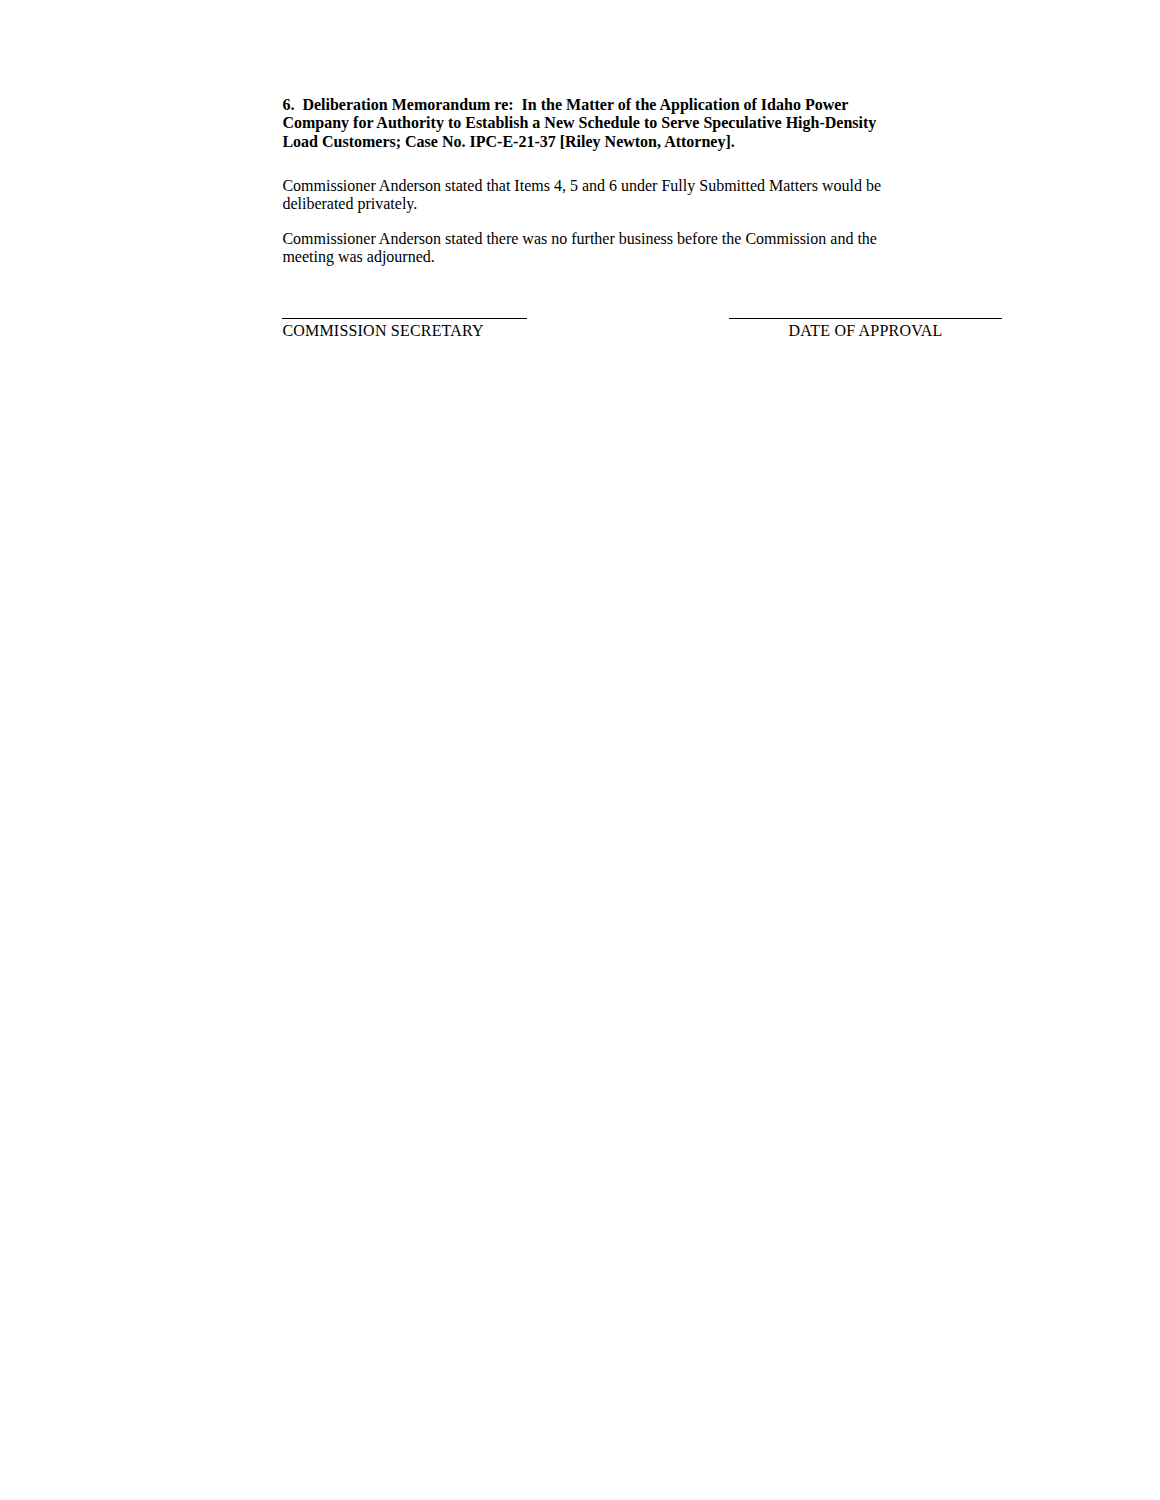6. Deliberation Memorandum re: In the Matter of the Application of Idaho Power Company for Authority to Establish a New Schedule to Serve Speculative High-Density Load Customers; Case No. IPC-E-21-37 [Riley Newton, Attorney].
Commissioner Anderson stated that Items 4, 5 and 6 under Fully Submitted Matters would be deliberated privately.
Commissioner Anderson stated there was no further business before the Commission and the meeting was adjourned.
COMMISSION SECRETARY
DATE OF APPROVAL